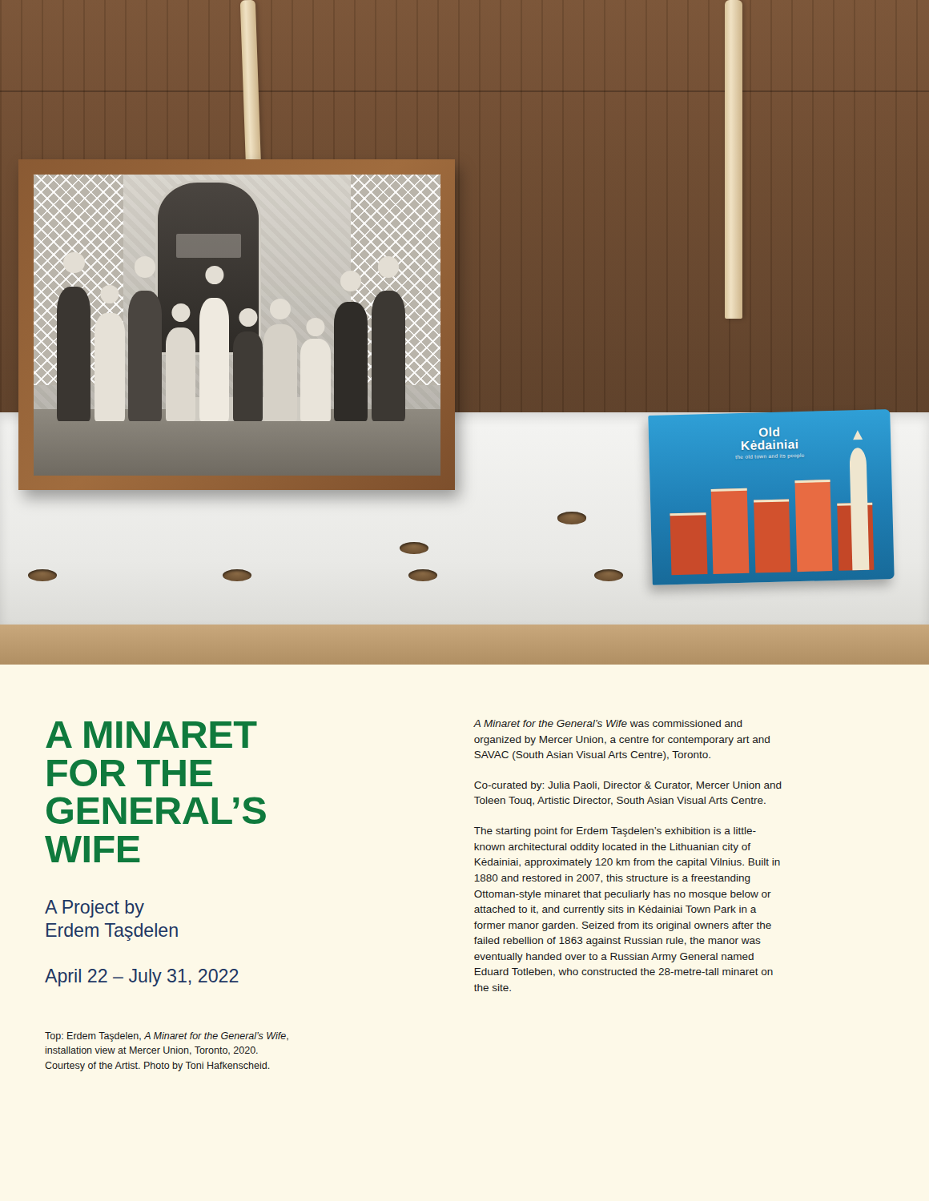Old
Kėdainiaithe old town and its people
A Minaret
for the
General’s
Wife
A Project by
Erdem Taşdelen
April 22 – July 31, 2022
Top: Erdem Taşdelen, A Minaret for the General’s Wife, installation view at Mercer Union, Toronto, 2020. Courtesy of the Artist. Photo by Toni Hafkenscheid.
A Minaret for the General’s Wife was commissioned and organized by Mercer Union, a centre for contemporary art and SAVAC (South Asian Visual Arts Centre), Toronto.
Co-curated by: Julia Paoli, Director & Curator, Mercer Union and Toleen Touq, Artistic Director, South Asian Visual Arts Centre.
The starting point for Erdem Taşdelen’s exhibition is a little-known architectural oddity located in the Lithuanian city of Kėdainiai, approximately 120 km from the capital Vilnius. Built in 1880 and restored in 2007, this structure is a freestanding Ottoman-style minaret that peculiarly has no mosque below or attached to it, and currently sits in Kėdainiai Town Park in a former manor garden. Seized from its original owners after the failed rebellion of 1863 against Russian rule, the manor was eventually handed over to a Russian Army General named Eduard Totleben, who constructed the 28-metre-tall minaret on the site.